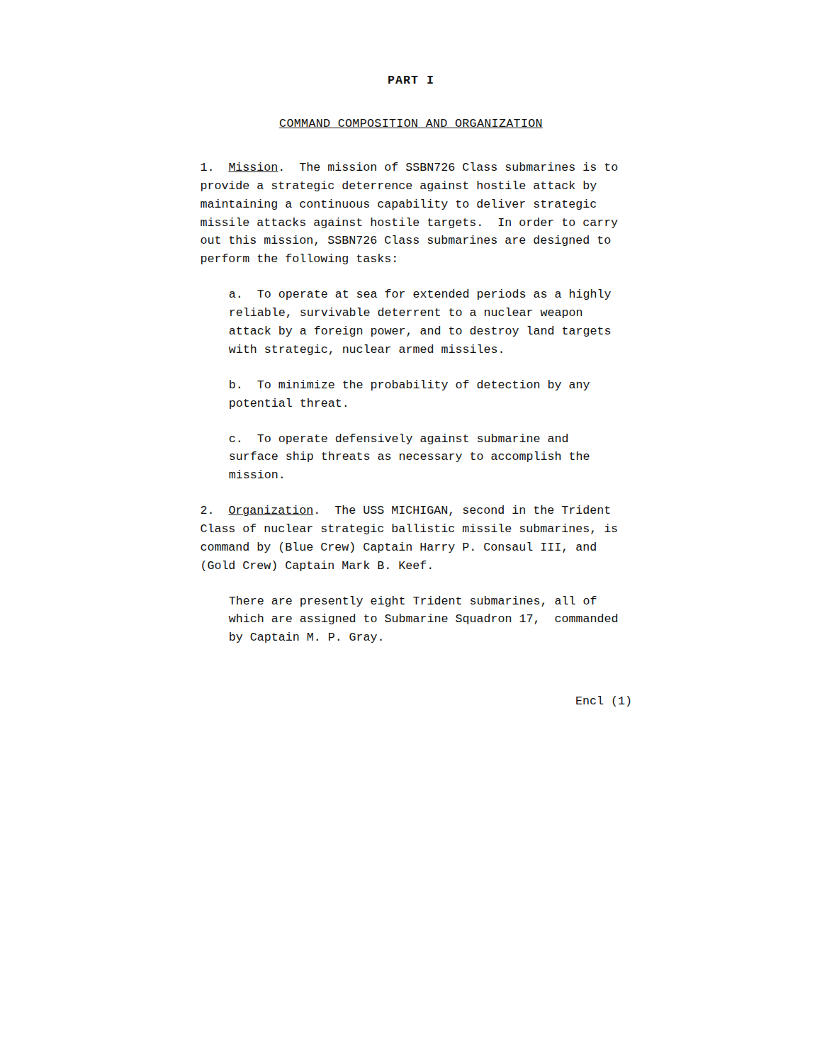PART I
COMMAND COMPOSITION AND ORGANIZATION
1. Mission. The mission of SSBN726 Class submarines is to provide a strategic deterrence against hostile attack by maintaining a continuous capability to deliver strategic missile attacks against hostile targets. In order to carry out this mission, SSBN726 Class submarines are designed to perform the following tasks:
a. To operate at sea for extended periods as a highly reliable, survivable deterrent to a nuclear weapon attack by a foreign power, and to destroy land targets with strategic, nuclear armed missiles.
b. To minimize the probability of detection by any potential threat.
c. To operate defensively against submarine and surface ship threats as necessary to accomplish the mission.
2. Organization. The USS MICHIGAN, second in the Trident Class of nuclear strategic ballistic missile submarines, is command by (Blue Crew) Captain Harry P. Consaul III, and (Gold Crew) Captain Mark B. Keef.
There are presently eight Trident submarines, all of which are assigned to Submarine Squadron 17, commanded by Captain M. P. Gray.
Encl (1)